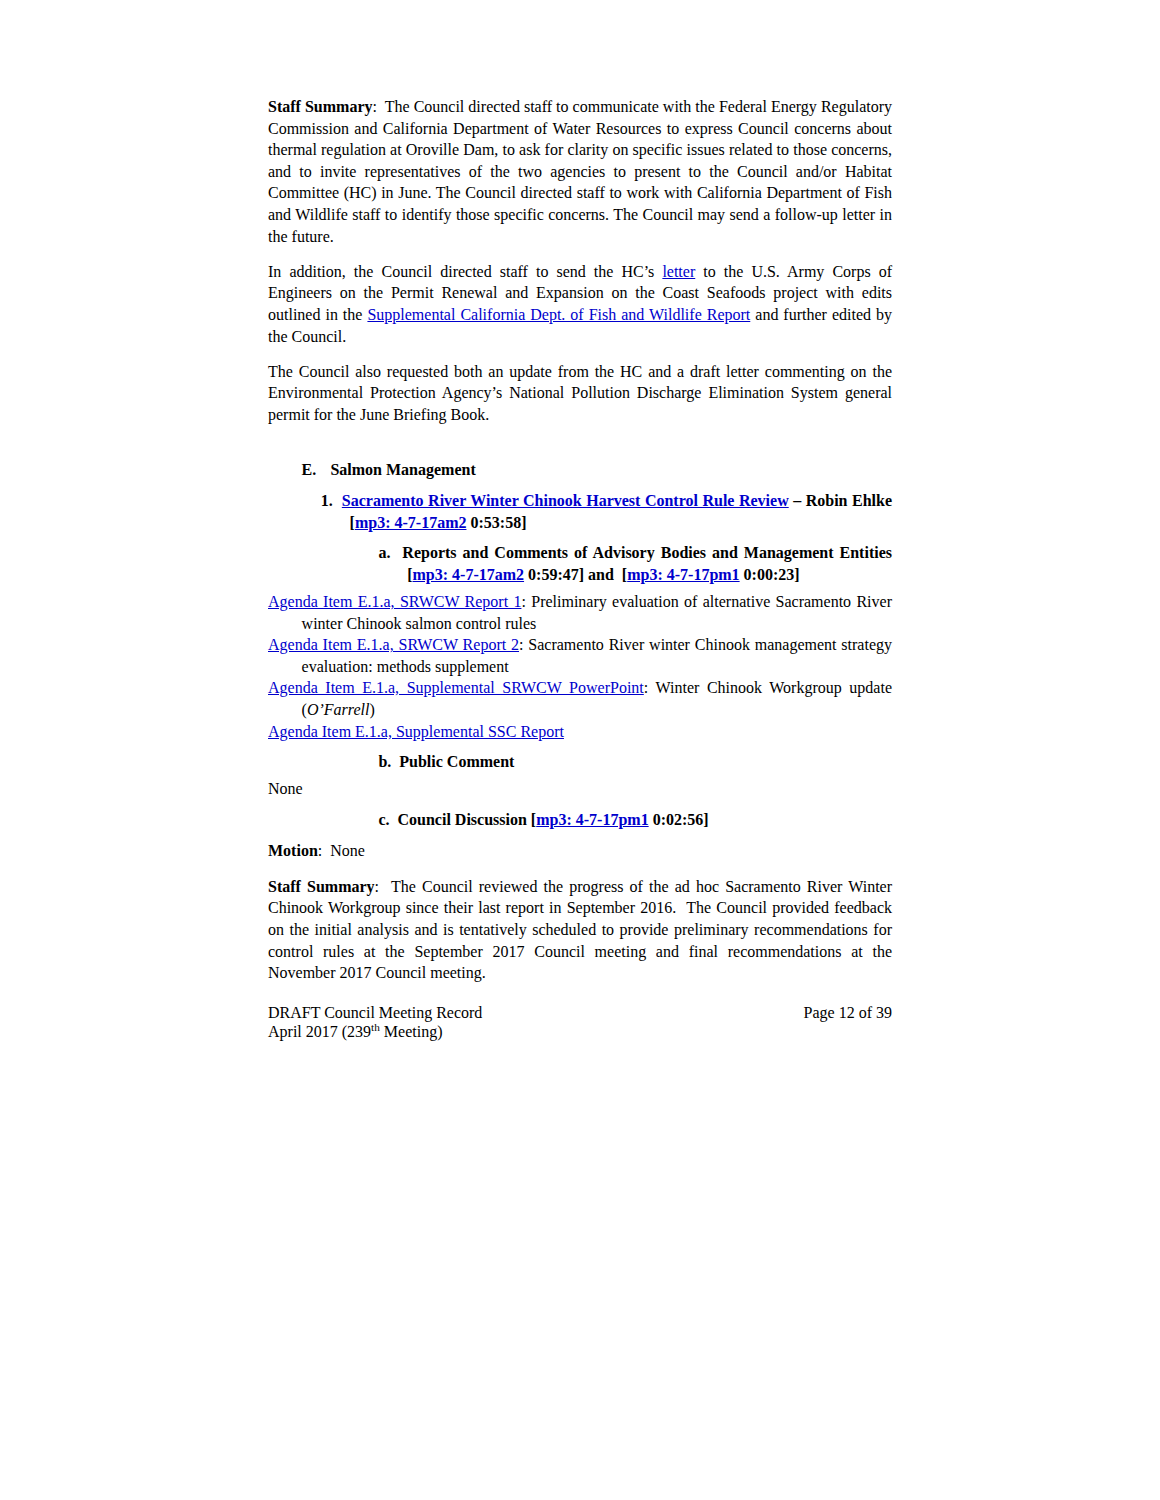Staff Summary: The Council directed staff to communicate with the Federal Energy Regulatory Commission and California Department of Water Resources to express Council concerns about thermal regulation at Oroville Dam, to ask for clarity on specific issues related to those concerns, and to invite representatives of the two agencies to present to the Council and/or Habitat Committee (HC) in June. The Council directed staff to work with California Department of Fish and Wildlife staff to identify those specific concerns. The Council may send a follow-up letter in the future.
In addition, the Council directed staff to send the HC’s letter to the U.S. Army Corps of Engineers on the Permit Renewal and Expansion on the Coast Seafoods project with edits outlined in the Supplemental California Dept. of Fish and Wildlife Report and further edited by the Council.
The Council also requested both an update from the HC and a draft letter commenting on the Environmental Protection Agency’s National Pollution Discharge Elimination System general permit for the June Briefing Book.
E. Salmon Management
1. Sacramento River Winter Chinook Harvest Control Rule Review – Robin Ehlke [mp3: 4-7-17am2 0:53:58]
a. Reports and Comments of Advisory Bodies and Management Entities [mp3: 4-7-17am2 0:59:47] and [mp3: 4-7-17pm1 0:00:23]
Agenda Item E.1.a, SRWCW Report 1: Preliminary evaluation of alternative Sacramento River winter Chinook salmon control rules
Agenda Item E.1.a, SRWCW Report 2: Sacramento River winter Chinook management strategy evaluation: methods supplement
Agenda Item E.1.a, Supplemental SRWCW PowerPoint: Winter Chinook Workgroup update (O’Farrell)
Agenda Item E.1.a, Supplemental SSC Report
b. Public Comment
None
c. Council Discussion [mp3: 4-7-17pm1 0:02:56]
Motion: None
Staff Summary: The Council reviewed the progress of the ad hoc Sacramento River Winter Chinook Workgroup since their last report in September 2016. The Council provided feedback on the initial analysis and is tentatively scheduled to provide preliminary recommendations for control rules at the September 2017 Council meeting and final recommendations at the November 2017 Council meeting.
DRAFT Council Meeting Record
April 2017 (239th Meeting)
Page 12 of 39